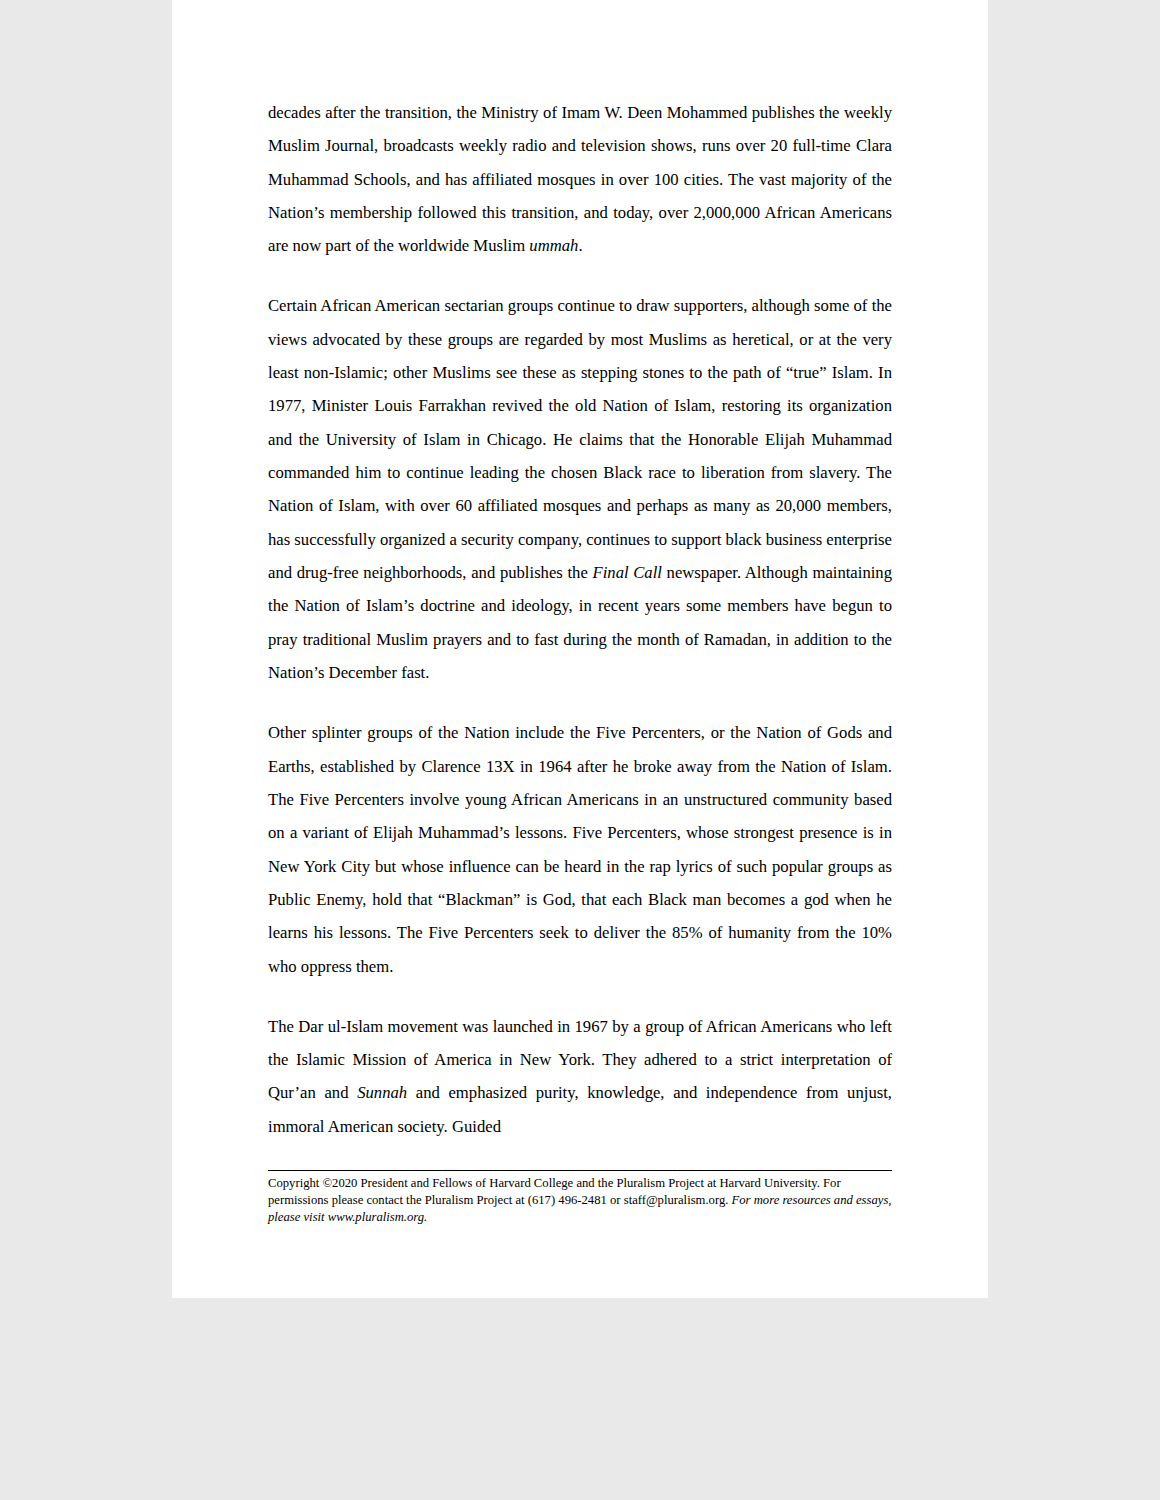decades after the transition, the Ministry of Imam W. Deen Mohammed publishes the weekly Muslim Journal, broadcasts weekly radio and television shows, runs over 20 full-time Clara Muhammad Schools, and has affiliated mosques in over 100 cities. The vast majority of the Nation’s membership followed this transition, and today, over 2,000,000 African Americans are now part of the worldwide Muslim ummah.
Certain African American sectarian groups continue to draw supporters, although some of the views advocated by these groups are regarded by most Muslims as heretical, or at the very least non-Islamic; other Muslims see these as stepping stones to the path of “true” Islam. In 1977, Minister Louis Farrakhan revived the old Nation of Islam, restoring its organization and the University of Islam in Chicago. He claims that the Honorable Elijah Muhammad commanded him to continue leading the chosen Black race to liberation from slavery. The Nation of Islam, with over 60 affiliated mosques and perhaps as many as 20,000 members, has successfully organized a security company, continues to support black business enterprise and drug-free neighborhoods, and publishes the Final Call newspaper. Although maintaining the Nation of Islam’s doctrine and ideology, in recent years some members have begun to pray traditional Muslim prayers and to fast during the month of Ramadan, in addition to the Nation’s December fast.
Other splinter groups of the Nation include the Five Percenters, or the Nation of Gods and Earths, established by Clarence 13X in 1964 after he broke away from the Nation of Islam. The Five Percenters involve young African Americans in an unstructured community based on a variant of Elijah Muhammad’s lessons. Five Percenters, whose strongest presence is in New York City but whose influence can be heard in the rap lyrics of such popular groups as Public Enemy, hold that “Blackman” is God, that each Black man becomes a god when he learns his lessons. The Five Percenters seek to deliver the 85% of humanity from the 10% who oppress them.
The Dar ul-Islam movement was launched in 1967 by a group of African Americans who left the Islamic Mission of America in New York. They adhered to a strict interpretation of Qur’an and Sunnah and emphasized purity, knowledge, and independence from unjust, immoral American society. Guided
Copyright ©2020 President and Fellows of Harvard College and the Pluralism Project at Harvard University. For permissions please contact the Pluralism Project at (617) 496-2481 or staff@pluralism.org. For more resources and essays, please visit www.pluralism.org.